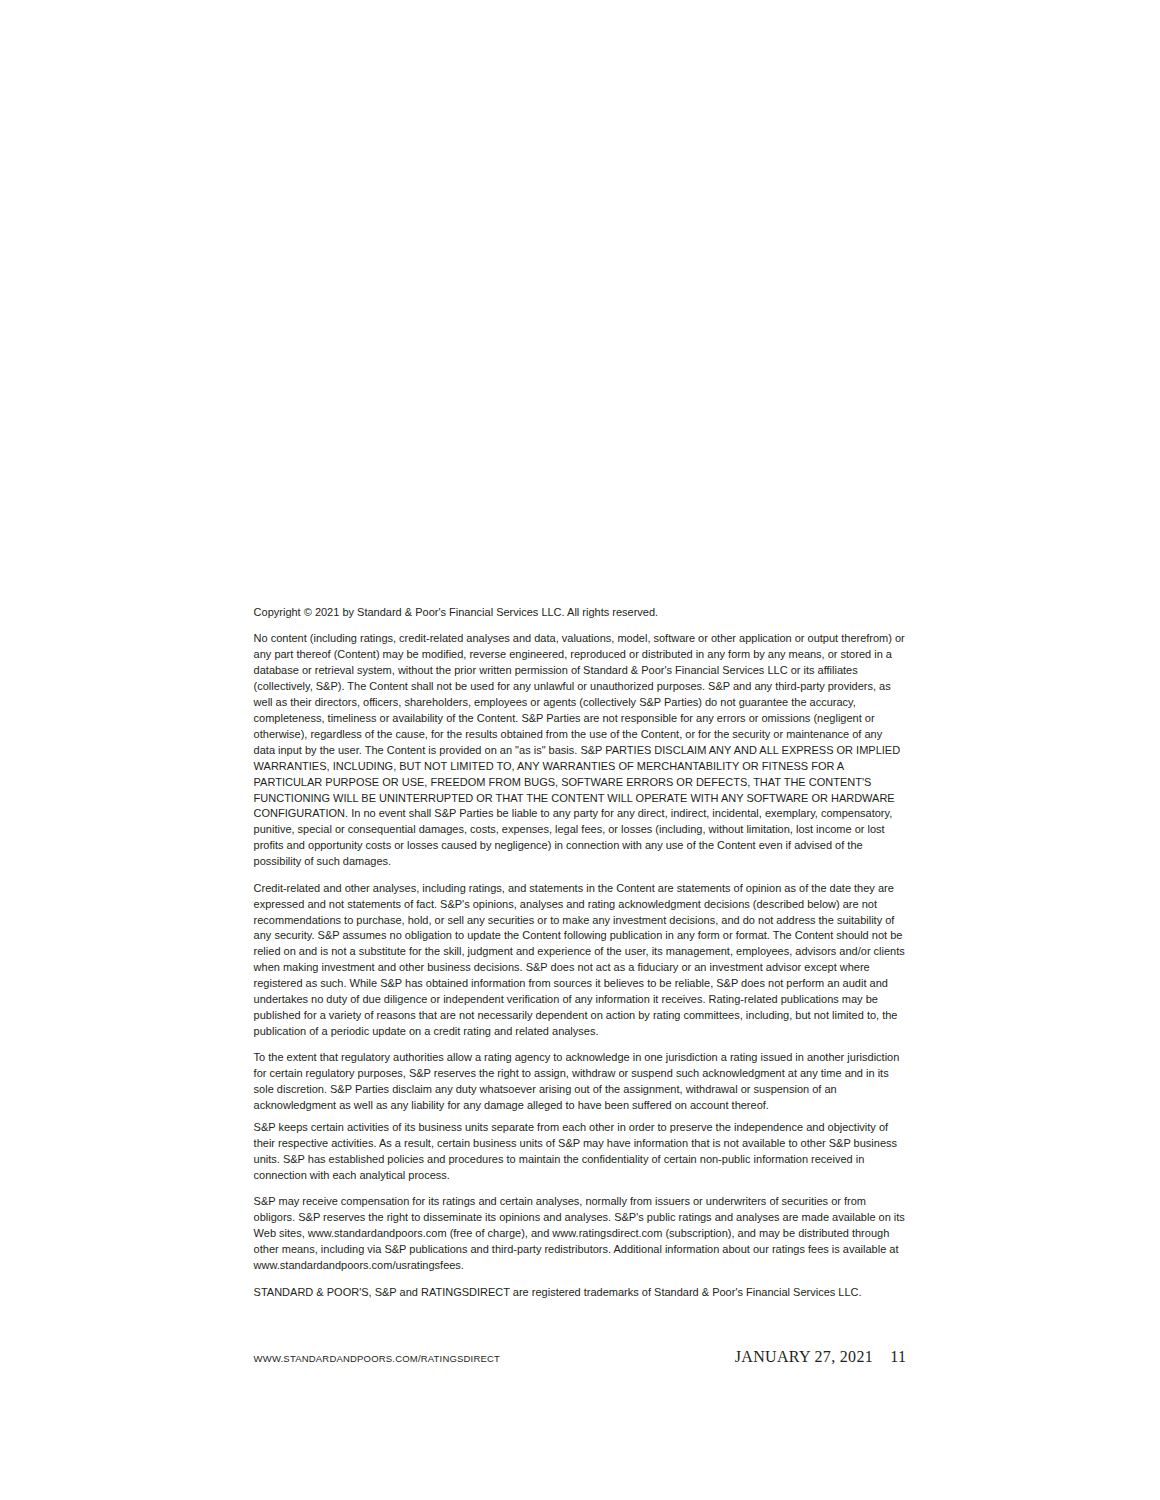Copyright © 2021 by Standard & Poor's Financial Services LLC. All rights reserved.
No content (including ratings, credit-related analyses and data, valuations, model, software or other application or output therefrom) or any part thereof (Content) may be modified, reverse engineered, reproduced or distributed in any form by any means, or stored in a database or retrieval system, without the prior written permission of Standard & Poor's Financial Services LLC or its affiliates (collectively, S&P). The Content shall not be used for any unlawful or unauthorized purposes. S&P and any third-party providers, as well as their directors, officers, shareholders, employees or agents (collectively S&P Parties) do not guarantee the accuracy, completeness, timeliness or availability of the Content. S&P Parties are not responsible for any errors or omissions (negligent or otherwise), regardless of the cause, for the results obtained from the use of the Content, or for the security or maintenance of any data input by the user. The Content is provided on an "as is" basis. S&P PARTIES DISCLAIM ANY AND ALL EXPRESS OR IMPLIED WARRANTIES, INCLUDING, BUT NOT LIMITED TO, ANY WARRANTIES OF MERCHANTABILITY OR FITNESS FOR A PARTICULAR PURPOSE OR USE, FREEDOM FROM BUGS, SOFTWARE ERRORS OR DEFECTS, THAT THE CONTENT'S FUNCTIONING WILL BE UNINTERRUPTED OR THAT THE CONTENT WILL OPERATE WITH ANY SOFTWARE OR HARDWARE CONFIGURATION. In no event shall S&P Parties be liable to any party for any direct, indirect, incidental, exemplary, compensatory, punitive, special or consequential damages, costs, expenses, legal fees, or losses (including, without limitation, lost income or lost profits and opportunity costs or losses caused by negligence) in connection with any use of the Content even if advised of the possibility of such damages.
Credit-related and other analyses, including ratings, and statements in the Content are statements of opinion as of the date they are expressed and not statements of fact. S&P's opinions, analyses and rating acknowledgment decisions (described below) are not recommendations to purchase, hold, or sell any securities or to make any investment decisions, and do not address the suitability of any security. S&P assumes no obligation to update the Content following publication in any form or format. The Content should not be relied on and is not a substitute for the skill, judgment and experience of the user, its management, employees, advisors and/or clients when making investment and other business decisions. S&P does not act as a fiduciary or an investment advisor except where registered as such. While S&P has obtained information from sources it believes to be reliable, S&P does not perform an audit and undertakes no duty of due diligence or independent verification of any information it receives. Rating-related publications may be published for a variety of reasons that are not necessarily dependent on action by rating committees, including, but not limited to, the publication of a periodic update on a credit rating and related analyses.
To the extent that regulatory authorities allow a rating agency to acknowledge in one jurisdiction a rating issued in another jurisdiction for certain regulatory purposes, S&P reserves the right to assign, withdraw or suspend such acknowledgment at any time and in its sole discretion. S&P Parties disclaim any duty whatsoever arising out of the assignment, withdrawal or suspension of an acknowledgment as well as any liability for any damage alleged to have been suffered on account thereof.
S&P keeps certain activities of its business units separate from each other in order to preserve the independence and objectivity of their respective activities. As a result, certain business units of S&P may have information that is not available to other S&P business units. S&P has established policies and procedures to maintain the confidentiality of certain non-public information received in connection with each analytical process.
S&P may receive compensation for its ratings and certain analyses, normally from issuers or underwriters of securities or from obligors. S&P reserves the right to disseminate its opinions and analyses. S&P's public ratings and analyses are made available on its Web sites, www.standardandpoors.com (free of charge), and www.ratingsdirect.com (subscription), and may be distributed through other means, including via S&P publications and third-party redistributors. Additional information about our ratings fees is available at www.standardandpoors.com/usratingsfees.
STANDARD & POOR'S, S&P and RATINGSDIRECT are registered trademarks of Standard & Poor's Financial Services LLC.
WWW.STANDARDANDPOORS.COM/RATINGSDIRECT
JANUARY 27, 202111